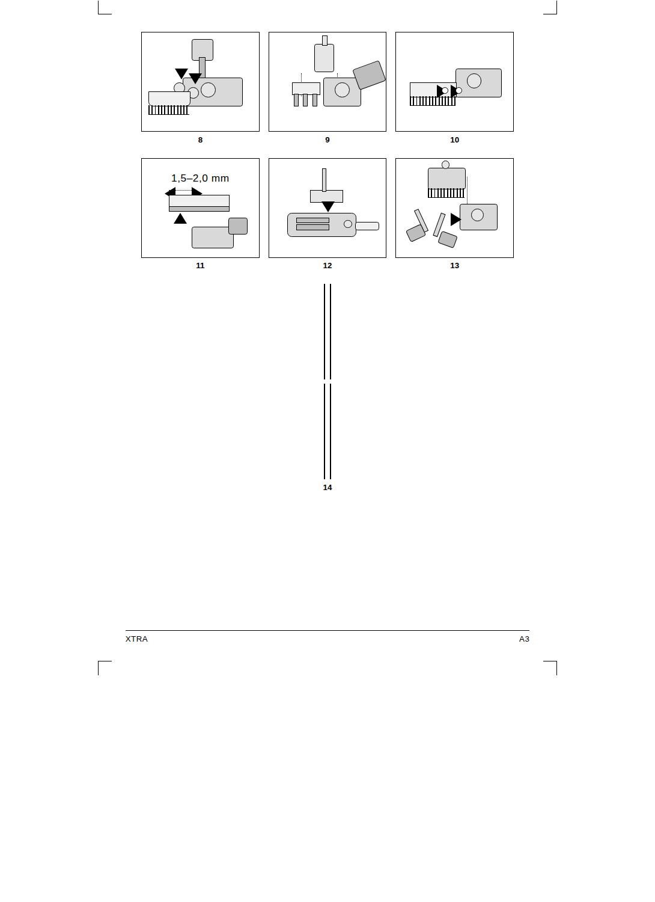8
9
10
1,5–2,0 mm
11
12
13
14
XTRA A3